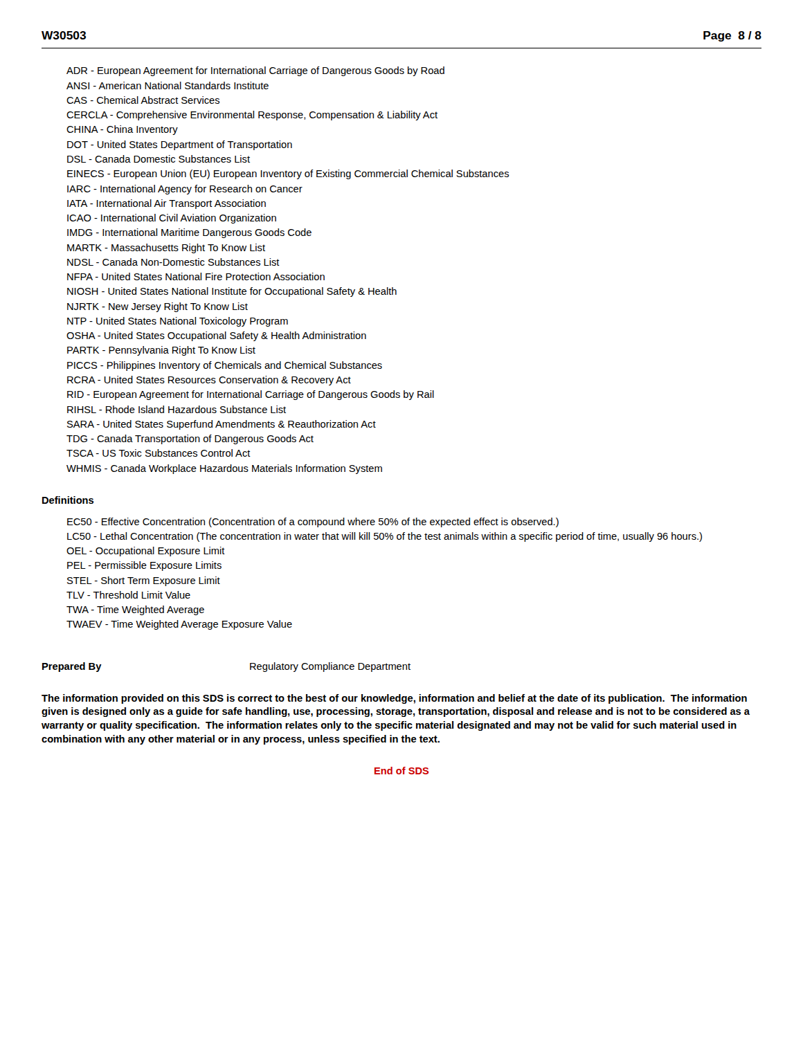W30503 Page 8 / 8
ADR - European Agreement for International Carriage of Dangerous Goods by Road
ANSI - American National Standards Institute
CAS - Chemical Abstract Services
CERCLA - Comprehensive Environmental Response, Compensation & Liability Act
CHINA - China Inventory
DOT - United States Department of Transportation
DSL - Canada Domestic Substances List
EINECS - European Union (EU) European Inventory of Existing Commercial Chemical Substances
IARC - International Agency for Research on Cancer
IATA - International Air Transport Association
ICAO - International Civil Aviation Organization
IMDG - International Maritime Dangerous Goods Code
MARTK - Massachusetts Right To Know List
NDSL - Canada Non-Domestic Substances List
NFPA - United States National Fire Protection Association
NIOSH - United States National Institute for Occupational Safety & Health
NJRTK - New Jersey Right To Know List
NTP - United States National Toxicology Program
OSHA - United States Occupational Safety & Health Administration
PARTK - Pennsylvania Right To Know List
PICCS - Philippines Inventory of Chemicals and Chemical Substances
RCRA - United States Resources Conservation & Recovery Act
RID - European Agreement for International Carriage of Dangerous Goods by Rail
RIHSL - Rhode Island Hazardous Substance List
SARA - United States Superfund Amendments & Reauthorization Act
TDG - Canada Transportation of Dangerous Goods Act
TSCA - US Toxic Substances Control Act
WHMIS - Canada Workplace Hazardous Materials Information System
Definitions
EC50 - Effective Concentration (Concentration of a compound where 50% of the expected effect is observed.)
LC50 - Lethal Concentration (The concentration in water that will kill 50% of the test animals within a specific period of time, usually 96 hours.)
OEL - Occupational Exposure Limit
PEL - Permissible Exposure Limits
STEL - Short Term Exposure Limit
TLV - Threshold Limit Value
TWA - Time Weighted Average
TWAEV - Time Weighted Average Exposure Value
Prepared By Regulatory Compliance Department
The information provided on this SDS is correct to the best of our knowledge, information and belief at the date of its publication. The information given is designed only as a guide for safe handling, use, processing, storage, transportation, disposal and release and is not to be considered as a warranty or quality specification. The information relates only to the specific material designated and may not be valid for such material used in combination with any other material or in any process, unless specified in the text.
End of SDS